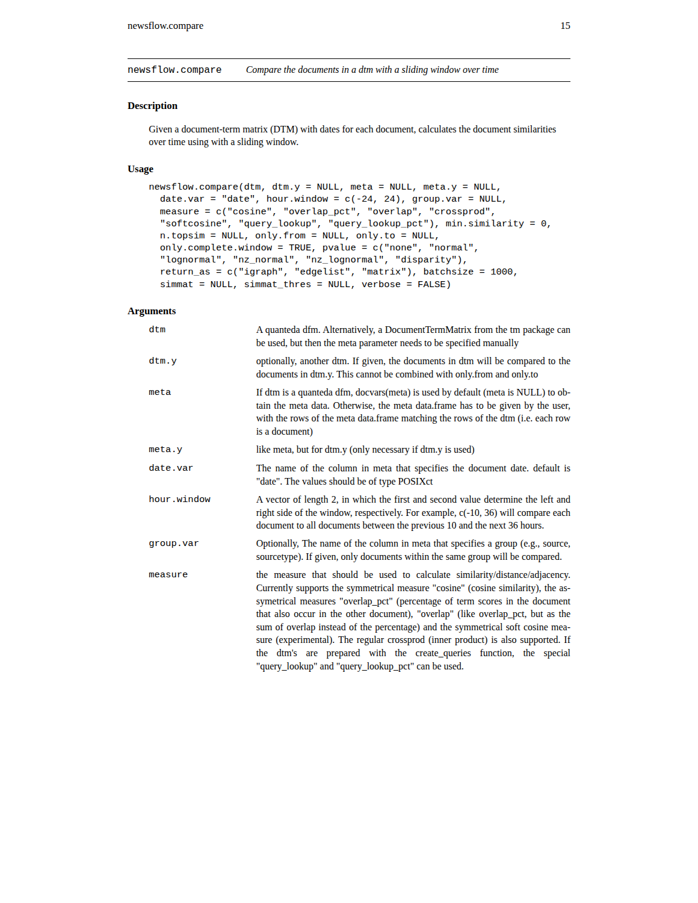newsflow.compare 15
newsflow.compare Compare the documents in a dtm with a sliding window over time
Description
Given a document-term matrix (DTM) with dates for each document, calculates the document similarities over time using with a sliding window.
Usage
newsflow.compare(dtm, dtm.y = NULL, meta = NULL, meta.y = NULL,
  date.var = "date", hour.window = c(-24, 24), group.var = NULL,
  measure = c("cosine", "overlap_pct", "overlap", "crossprod",
  "softcosine", "query_lookup", "query_lookup_pct"), min.similarity = 0,
  n.topsim = NULL, only.from = NULL, only.to = NULL,
  only.complete.window = TRUE, pvalue = c("none", "normal",
  "lognormal", "nz_normal", "nz_lognormal", "disparity"),
  return_as = c("igraph", "edgelist", "matrix"), batchsize = 1000,
  simmat = NULL, simmat_thres = NULL, verbose = FALSE)
Arguments
dtm
A quanteda dfm. Alternatively, a DocumentTermMatrix from the tm package can be used, but then the meta parameter needs to be specified manually
dtm.y
optionally, another dtm. If given, the documents in dtm will be compared to the documents in dtm.y. This cannot be combined with only.from and only.to
meta
If dtm is a quanteda dfm, docvars(meta) is used by default (meta is NULL) to obtain the meta data. Otherwise, the meta data.frame has to be given by the user, with the rows of the meta data.frame matching the rows of the dtm (i.e. each row is a document)
meta.y
like meta, but for dtm.y (only necessary if dtm.y is used)
date.var
The name of the column in meta that specifies the document date. default is "date". The values should be of type POSIXct
hour.window
A vector of length 2, in which the first and second value determine the left and right side of the window, respectively. For example, c(-10, 36) will compare each document to all documents between the previous 10 and the next 36 hours.
group.var
Optionally, The name of the column in meta that specifies a group (e.g., source, sourcetype). If given, only documents within the same group will be compared.
measure
the measure that should be used to calculate similarity/distance/adjacency. Currently supports the symmetrical measure "cosine" (cosine similarity), the assymetrical measures "overlap_pct" (percentage of term scores in the document that also occur in the other document), "overlap" (like overlap_pct, but as the sum of overlap instead of the percentage) and the symmetrical soft cosine measure (experimental). The regular crossprod (inner product) is also supported. If the dtm's are prepared with the create_queries function, the special "query_lookup" and "query_lookup_pct" can be used.